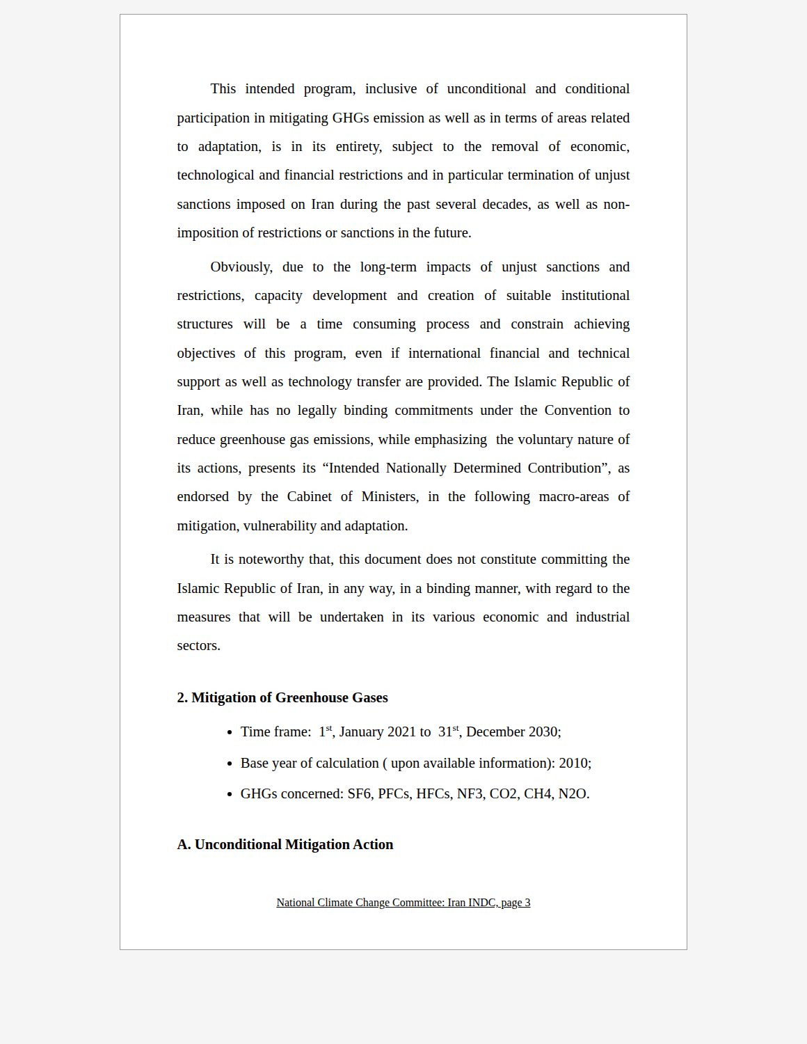This intended program, inclusive of unconditional and conditional participation in mitigating GHGs emission as well as in terms of areas related to adaptation, is in its entirety, subject to the removal of economic, technological and financial restrictions and in particular termination of unjust sanctions imposed on Iran during the past several decades, as well as non-imposition of restrictions or sanctions in the future.
Obviously, due to the long-term impacts of unjust sanctions and restrictions, capacity development and creation of suitable institutional structures will be a time consuming process and constrain achieving objectives of this program, even if international financial and technical support as well as technology transfer are provided. The Islamic Republic of Iran, while has no legally binding commitments under the Convention to reduce greenhouse gas emissions, while emphasizing the voluntary nature of its actions, presents its “Intended Nationally Determined Contribution”, as endorsed by the Cabinet of Ministers, in the following macro-areas of mitigation, vulnerability and adaptation.
It is noteworthy that, this document does not constitute committing the Islamic Republic of Iran, in any way, in a binding manner, with regard to the measures that will be undertaken in its various economic and industrial sectors.
2. Mitigation of Greenhouse Gases
Time frame: 1st, January 2021 to 31st, December 2030;
Base year of calculation ( upon available information): 2010;
GHGs concerned: SF6, PFCs, HFCs, NF3, CO2, CH4, N2O.
A. Unconditional Mitigation Action
National Climate Change Committee: Iran INDC, page 3